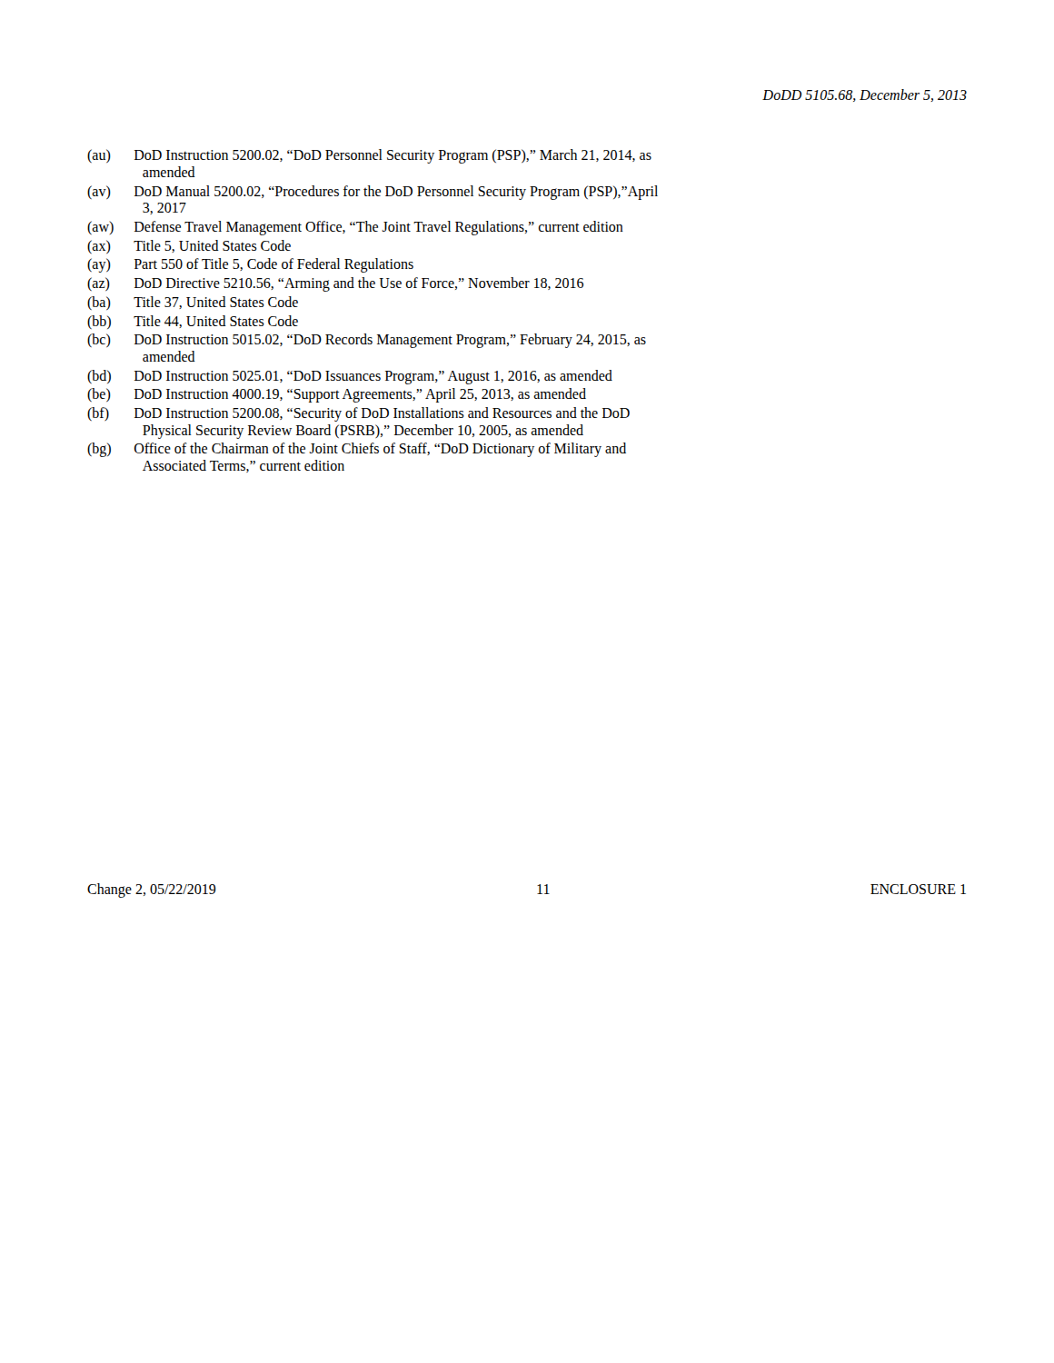DoDD 5105.68, December 5, 2013
(au) DoD Instruction 5200.02, “DoD Personnel Security Program (PSP),” March 21, 2014, asamended
(av) DoD Manual 5200.02, “Procedures for the DoD Personnel Security Program (PSP),”April3, 2017
(aw) Defense Travel Management Office, “The Joint Travel Regulations,” current edition
(ax) Title 5, United States Code
(ay) Part 550 of Title 5, Code of Federal Regulations
(az) DoD Directive 5210.56, “Arming and the Use of Force,” November 18, 2016
(ba) Title 37, United States Code
(bb) Title 44, United States Code
(bc) DoD Instruction 5015.02, “DoD Records Management Program,” February 24, 2015, asamended
(bd) DoD Instruction 5025.01, “DoD Issuances Program,” August 1, 2016, as amended
(be) DoD Instruction 4000.19, “Support Agreements,” April 25, 2013, as amended
(bf) DoD Instruction 5200.08, “Security of DoD Installations and Resources and the DoDPhysical Security Review Board (PSRB),” December 10, 2005, as amended
(bg) Office of the Chairman of the Joint Chiefs of Staff, “DoD Dictionary of Military andAssociated Terms,” current edition
Change 2, 05/22/2019 ENCLOSURE 1
11